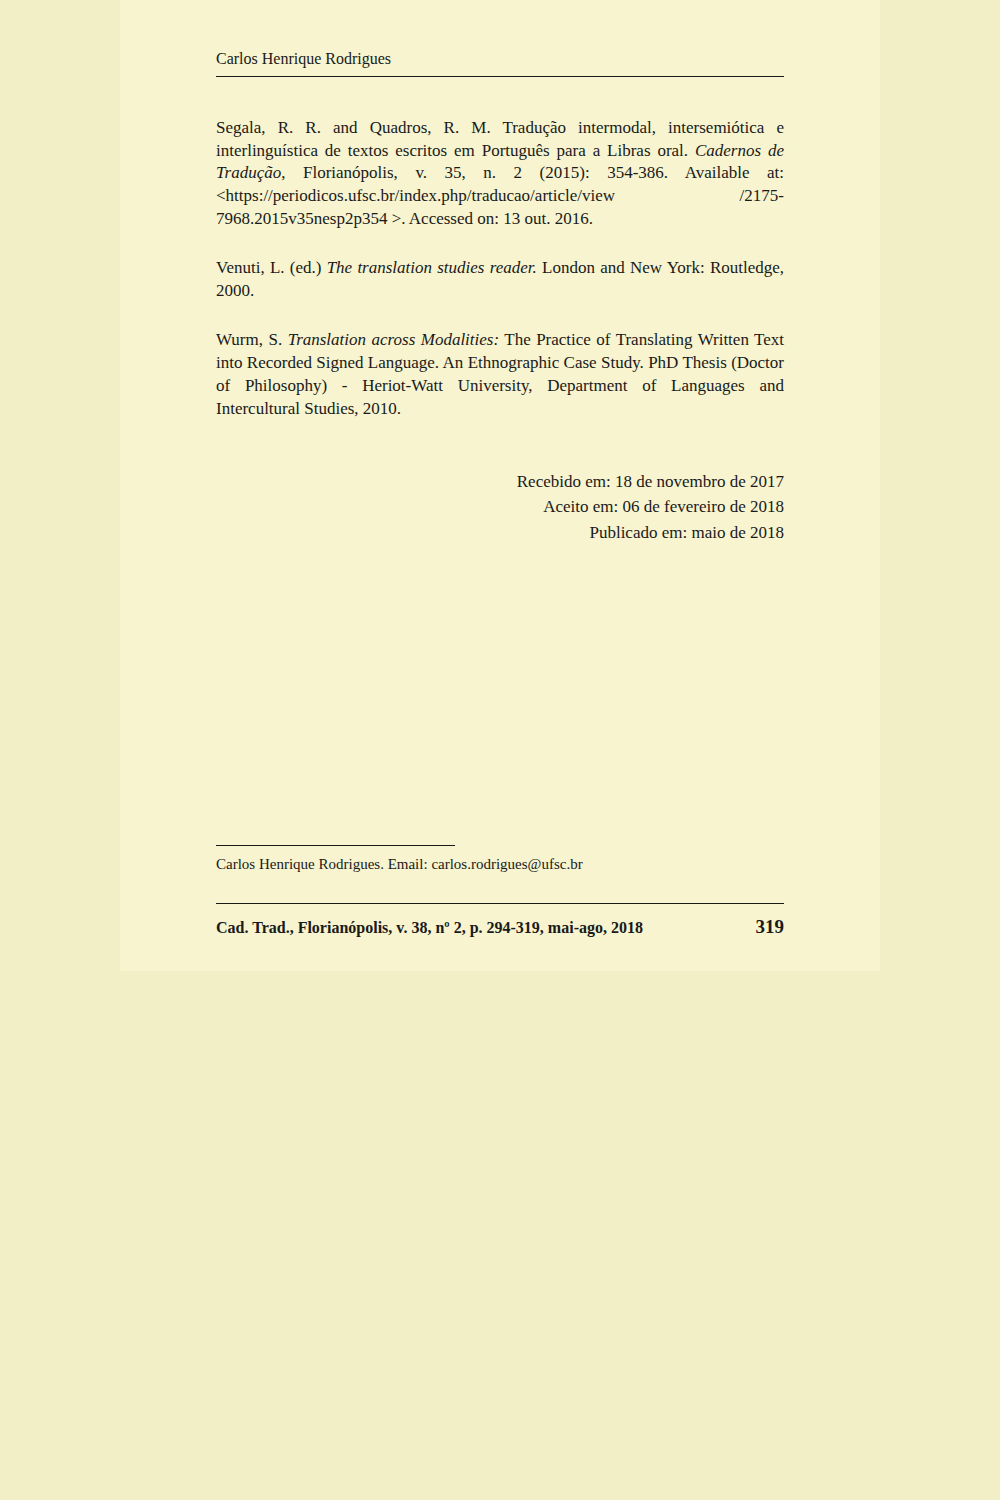Carlos Henrique Rodrigues
Segala, R. R. and Quadros, R. M. Tradução intermodal, intersemiótica e interlinguística de textos escritos em Português para a Libras oral. Cadernos de Tradução, Florianópolis, v. 35, n. 2 (2015): 354-386. Available at: <https://periodicos.ufsc.br/index.php/traducao/article/view /2175-7968.2015v35nesp2p354 >. Accessed on: 13 out. 2016.
Venuti, L. (ed.) The translation studies reader. London and New York: Routledge, 2000.
Wurm, S. Translation across Modalities: The Practice of Translating Written Text into Recorded Signed Language. An Ethnographic Case Study. PhD Thesis (Doctor of Philosophy) - Heriot-Watt University, Department of Languages and Intercultural Studies, 2010.
Recebido em: 18 de novembro de 2017
Aceito em: 06 de fevereiro de 2018
Publicado em: maio de 2018
Carlos Henrique Rodrigues. Email: carlos.rodrigues@ufsc.br
Cad. Trad., Florianópolis, v. 38, nº 2, p. 294-319, mai-ago, 2018 319